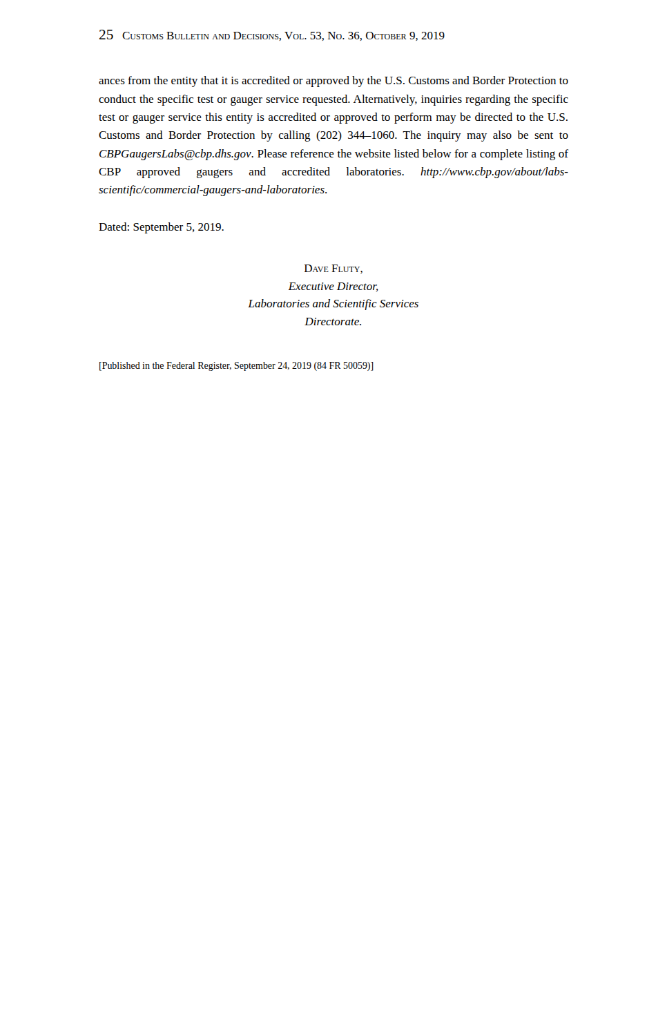25 Customs Bulletin and Decisions, Vol. 53, No. 36, October 9, 2019
ances from the entity that it is accredited or approved by the U.S. Customs and Border Protection to conduct the specific test or gauger service requested. Alternatively, inquiries regarding the specific test or gauger service this entity is accredited or approved to perform may be directed to the U.S. Customs and Border Protection by calling (202) 344–1060. The inquiry may also be sent to CBPGaugersLabs@cbp.dhs.gov. Please reference the website listed below for a complete listing of CBP approved gaugers and accredited laboratories. http://www.cbp.gov/about/labs-scientific/commercial-gaugers-and-laboratories.
Dated: September 5, 2019.
Dave Fluty,
Executive Director,
Laboratories and Scientific Services
Directorate.
[Published in the Federal Register, September 24, 2019 (84 FR 50059)]